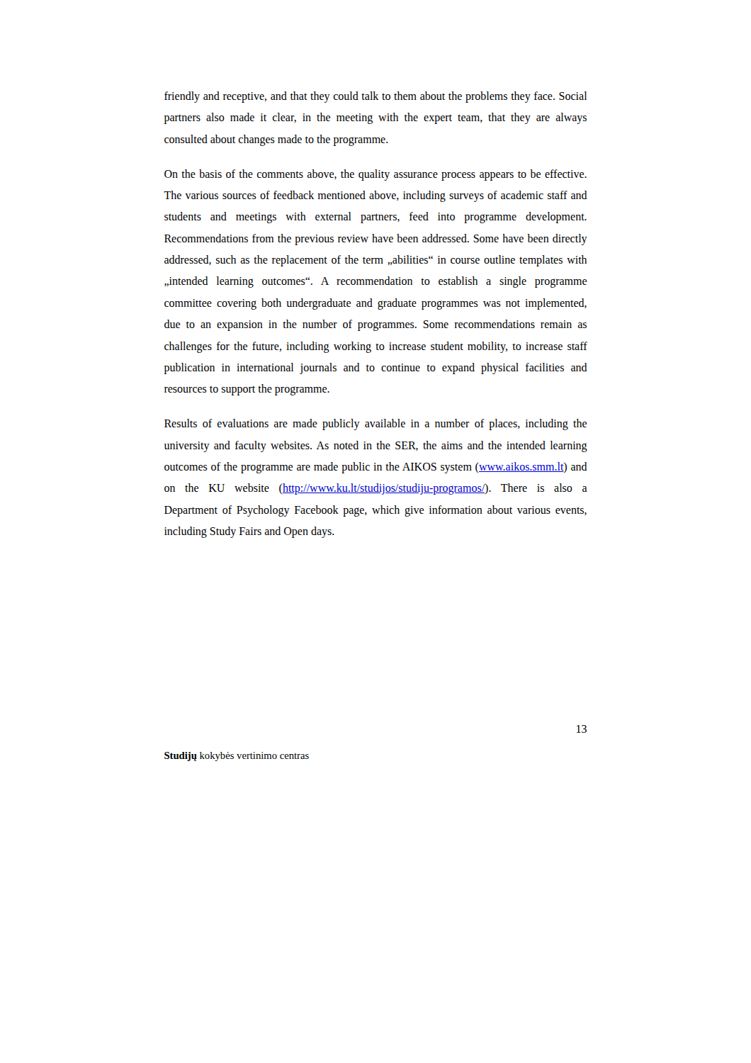friendly and receptive, and that they could talk to them about the problems they face. Social partners also made it clear, in the meeting with the expert team, that they are always consulted about changes made to the programme.
On the basis of the comments above, the quality assurance process appears to be effective. The various sources of feedback mentioned above, including surveys of academic staff and students and meetings with external partners, feed into programme development. Recommendations from the previous review have been addressed. Some have been directly addressed, such as the replacement of the term „abilities“ in course outline templates with „intended learning outcomes“. A recommendation to establish a single programme committee covering both undergraduate and graduate programmes was not implemented, due to an expansion in the number of programmes. Some recommendations remain as challenges for the future, including working to increase student mobility, to increase staff publication in international journals and to continue to expand physical facilities and resources to support the programme.
Results of evaluations are made publicly available in a number of places, including the university and faculty websites. As noted in the SER, the aims and the intended learning outcomes of the programme are made public in the AIKOS system (www.aikos.smm.lt) and on the KU website (http://www.ku.lt/studijos/studiju-programos/). There is also a Department of Psychology Facebook page, which give information about various events, including Study Fairs and Open days.
13
Studijų kokybės vertinimo centras